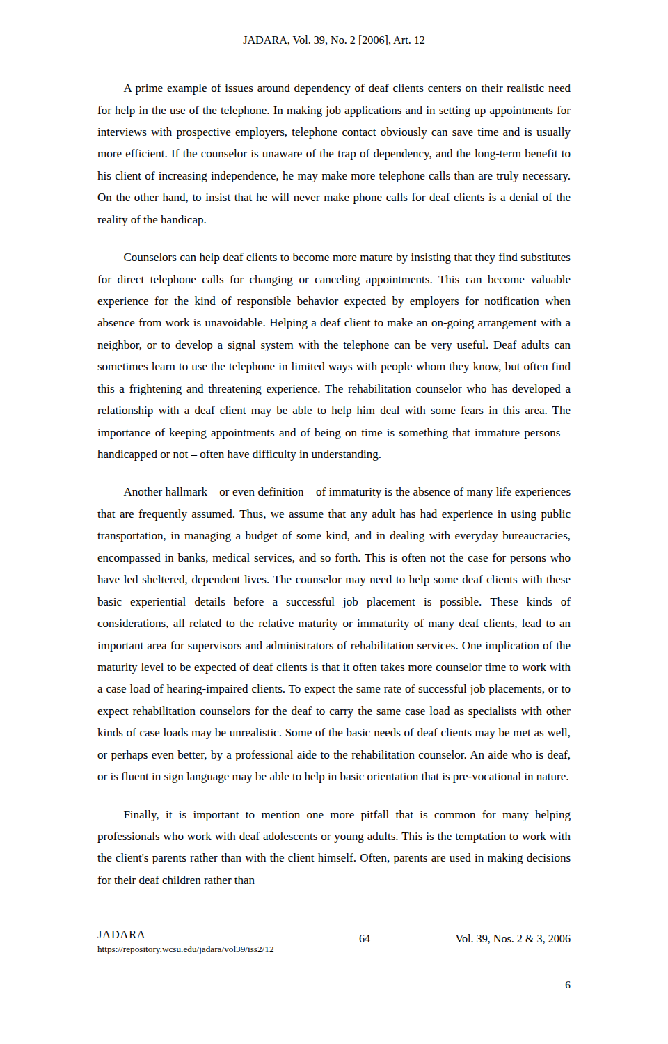JADARA, Vol. 39, No. 2 [2006], Art. 12
A prime example of issues around dependency of deaf clients centers on their realistic need for help in the use of the telephone. In making job applications and in setting up appointments for interviews with prospective employers, telephone contact obviously can save time and is usually more efficient. If the counselor is unaware of the trap of dependency, and the long-term benefit to his client of increasing independence, he may make more telephone calls than are truly necessary. On the other hand, to insist that he will never make phone calls for deaf clients is a denial of the reality of the handicap.
Counselors can help deaf clients to become more mature by insisting that they find substitutes for direct telephone calls for changing or canceling appointments. This can become valuable experience for the kind of responsible behavior expected by employers for notification when absence from work is unavoidable. Helping a deaf client to make an on-going arrangement with a neighbor, or to develop a signal system with the telephone can be very useful. Deaf adults can sometimes learn to use the telephone in limited ways with people whom they know, but often find this a frightening and threatening experience. The rehabilitation counselor who has developed a relationship with a deaf client may be able to help him deal with some fears in this area. The importance of keeping appointments and of being on time is something that immature persons – handicapped or not – often have difficulty in understanding.
Another hallmark – or even definition – of immaturity is the absence of many life experiences that are frequently assumed. Thus, we assume that any adult has had experience in using public transportation, in managing a budget of some kind, and in dealing with everyday bureaucracies, encompassed in banks, medical services, and so forth. This is often not the case for persons who have led sheltered, dependent lives. The counselor may need to help some deaf clients with these basic experiential details before a successful job placement is possible. These kinds of considerations, all related to the relative maturity or immaturity of many deaf clients, lead to an important area for supervisors and administrators of rehabilitation services. One implication of the maturity level to be expected of deaf clients is that it often takes more counselor time to work with a case load of hearing-impaired clients. To expect the same rate of successful job placements, or to expect rehabilitation counselors for the deaf to carry the same case load as specialists with other kinds of case loads may be unrealistic. Some of the basic needs of deaf clients may be met as well, or perhaps even better, by a professional aide to the rehabilitation counselor. An aide who is deaf, or is fluent in sign language may be able to help in basic orientation that is pre-vocational in nature.
Finally, it is important to mention one more pitfall that is common for many helping professionals who work with deaf adolescents or young adults. This is the temptation to work with the client's parents rather than with the client himself. Often, parents are used in making decisions for their deaf children rather than
JADARA
https://repository.wcsu.edu/jadara/vol39/iss2/12
64
Vol. 39, Nos. 2 & 3, 2006
6